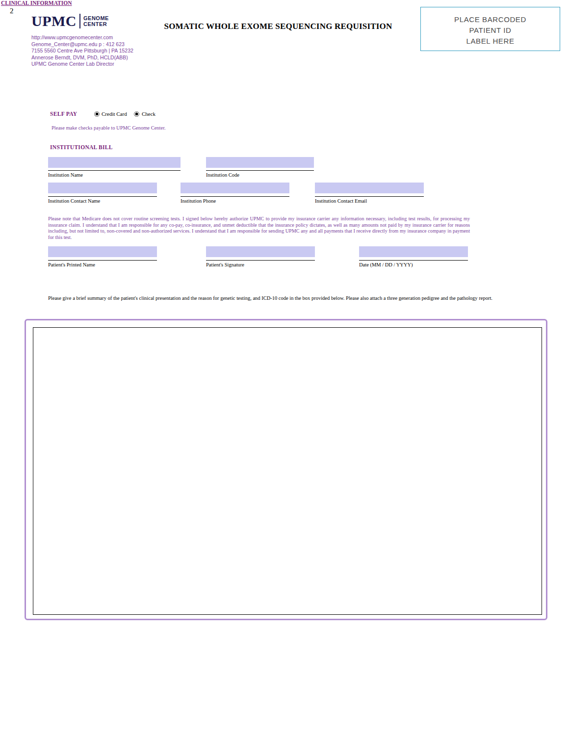2
UPMC GENOME
CENTER
SOMATIC WHOLE EXOME SEQUENCING REQUISITION
PLACE BARCODED
PATIENT ID
LABEL HERE
http://www.upmcgenomecenter.com
Genome_Center@upmc.edu p : 412 623
7155 5560 Centre Ave Pittsburgh | PA 15232
Annerose Berndt, DVM, PhD, HCLD(ABB)
UPMC Genome Center Lab Director
SELF PAY
Credit Card
Check
Please make checks payable to UPMC Genome Center.
INSTITUTIONAL BILL
Institution Name
Institution Code
Institution Contact Name
Institution Phone
Institution Contact Email
Please note that Medicare does not cover routine screening tests. I signed below hereby authorize UPMC to provide my insurance carrier any information necessary, including test results, for processing my insurance claim. I understand that I am responsible for any co-pay, co-insurance, and unmet deductible that the insurance policy dictates, as well as many amounts not paid by my insurance carrier for reasons including, but not limited to, non-covered and non-authorized services. I understand that I am responsible for sending UPMC any and all payments that I receive directly from my insurance company in payment for this test.
Patient's Printed Name
Patient's Signature
Date (MM / DD / YYYY)
CLINICAL INFORMATION
Please give a brief summary of the patient's clinical presentation and the reason for genetic testing, and ICD-10 code in the box provided below. Please also attach a three generation pedigree and the pathology report.